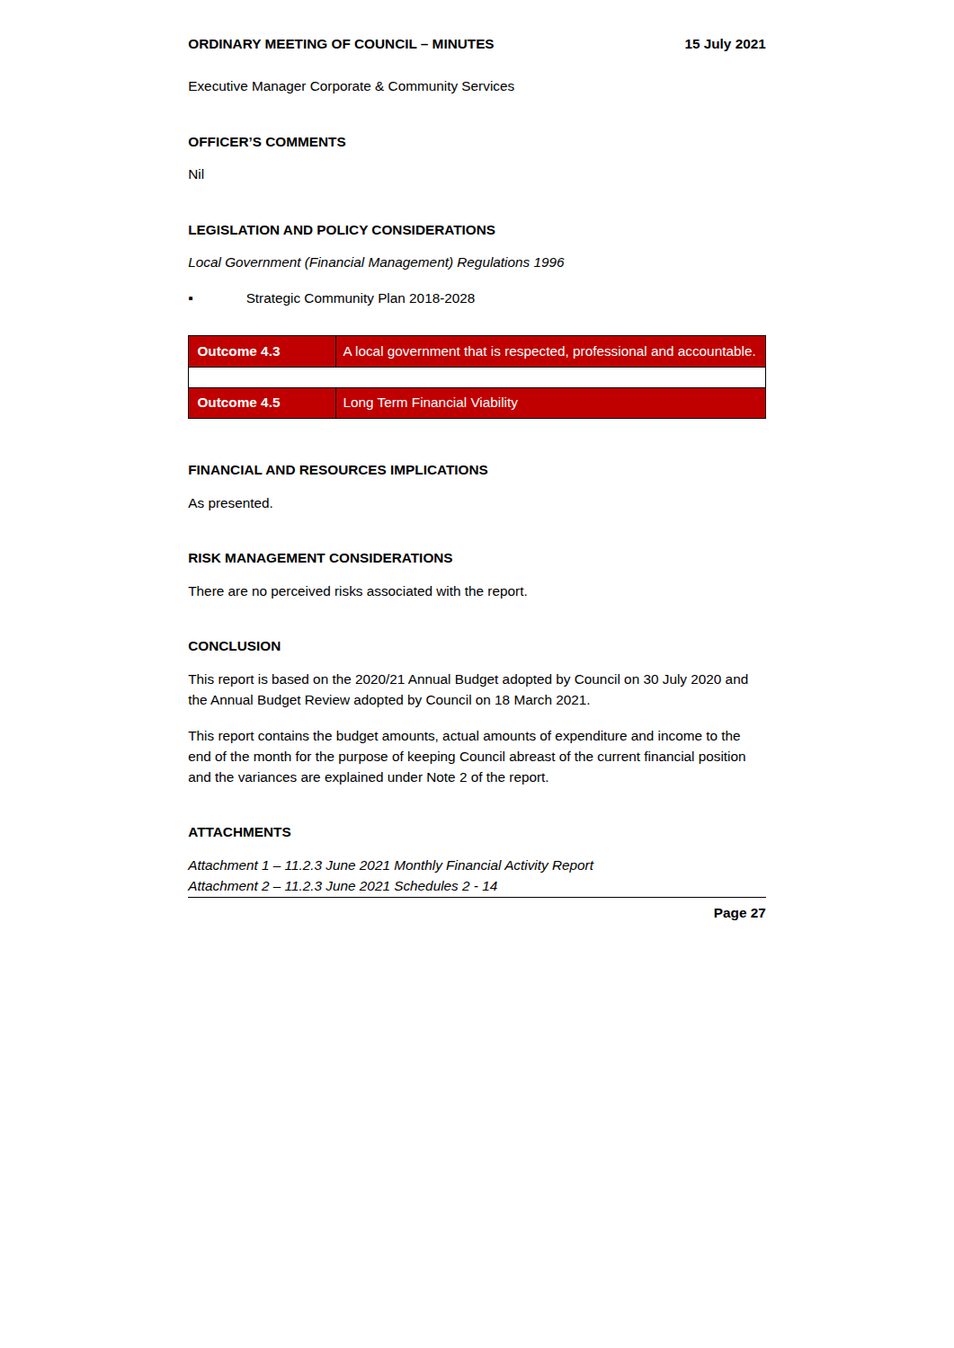Ordinary Meeting of Council – Minutes
15 July 2021
Executive Manager Corporate & Community Services
Officer’s Comments
Nil
Legislation and Policy Considerations
Local Government (Financial Management) Regulations 1996
Strategic Community Plan 2018-2028
| Outcome 4.3 | A local government that is respected, professional and accountable. |
| Outcome 4.5 | Long Term Financial Viability |
Financial and Resources Implications
As presented.
Risk Management Considerations
There are no perceived risks associated with the report.
Conclusion
This report is based on the 2020/21 Annual Budget adopted by Council on 30 July 2020 and the Annual Budget Review adopted by Council on 18 March 2021.
This report contains the budget amounts, actual amounts of expenditure and income to the end of the month for the purpose of keeping Council abreast of the current financial position and the variances are explained under Note 2 of the report.
Attachments
Attachment 1 – 11.2.3 June 2021 Monthly Financial Activity Report
Attachment 2 – 11.2.3 June 2021 Schedules 2 - 14
Page 27